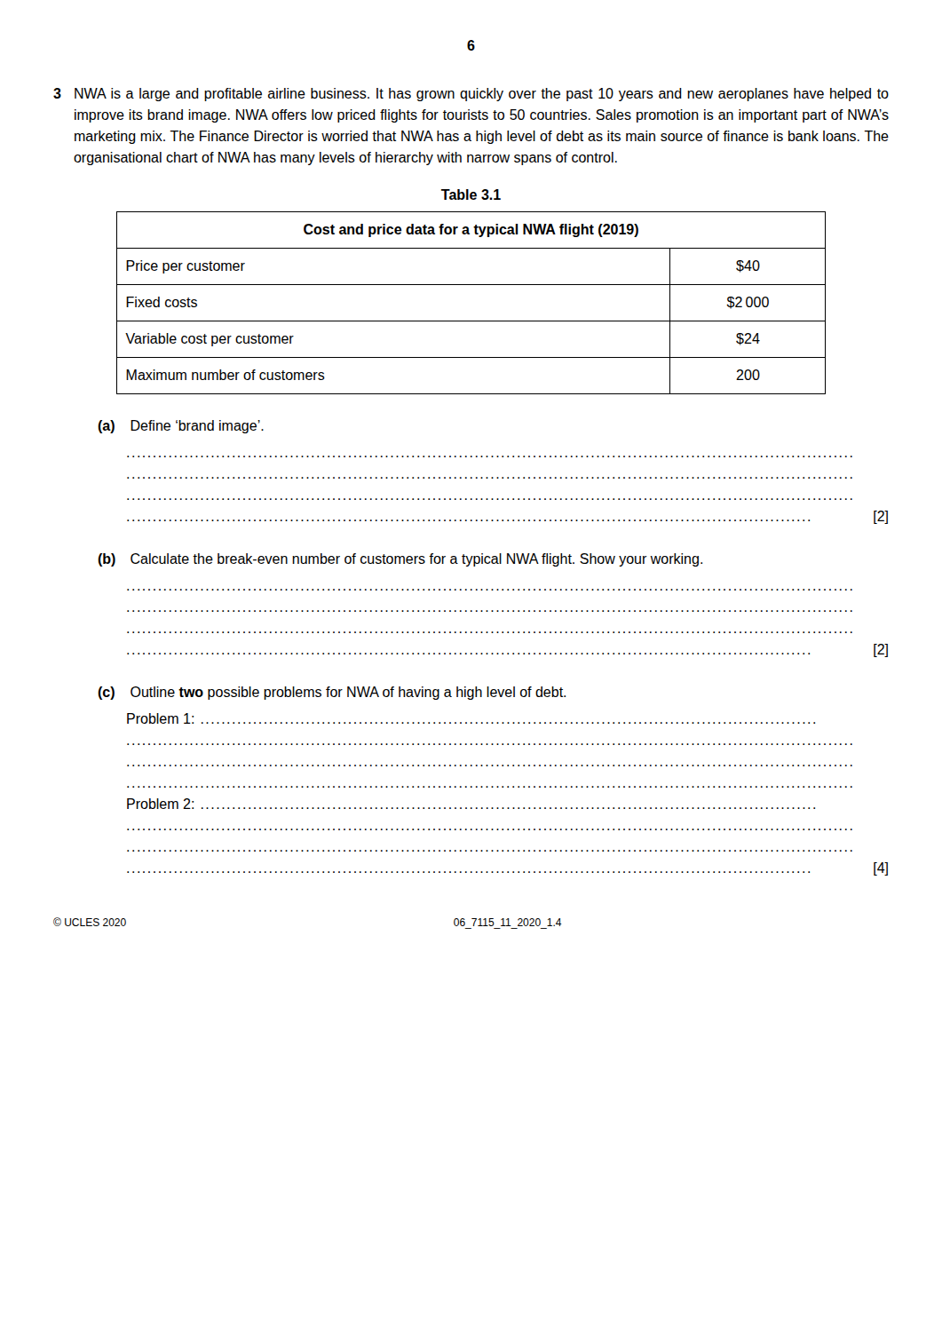6
3
NWA is a large and profitable airline business. It has grown quickly over the past 10 years and new aeroplanes have helped to improve its brand image. NWA offers low priced flights for tourists to 50 countries. Sales promotion is an important part of NWA’s marketing mix. The Finance Director is worried that NWA has a high level of debt as its main source of finance is bank loans. The organisational chart of NWA has many levels of hierarchy with narrow spans of control.
Table 3.1
| Cost and price data for a typical NWA flight (2019) |
| --- |
| Price per customer | $40 |
| Fixed costs | $2 000 |
| Variable cost per customer | $24 |
| Maximum number of customers | 200 |
(a) Define ‘brand image’.
..........................................................................................................................................
..........................................................................................................................................
..........................................................................................................................................
.................................................................................................................................. [2]
(b) Calculate the break-even number of customers for a typical NWA flight. Show your working.
..........................................................................................................................................
..........................................................................................................................................
..........................................................................................................................................
.................................................................................................................................. [2]
(c) Outline two possible problems for NWA of having a high level of debt.
Problem 1: .....................................................................................................................
..........................................................................................................................................
..........................................................................................................................................
..........................................................................................................................................
Problem 2: .....................................................................................................................
..........................................................................................................................................
..........................................................................................................................................
.................................................................................................................................. [4]
© UCLES 2020
06_7115_11_2020_1.4